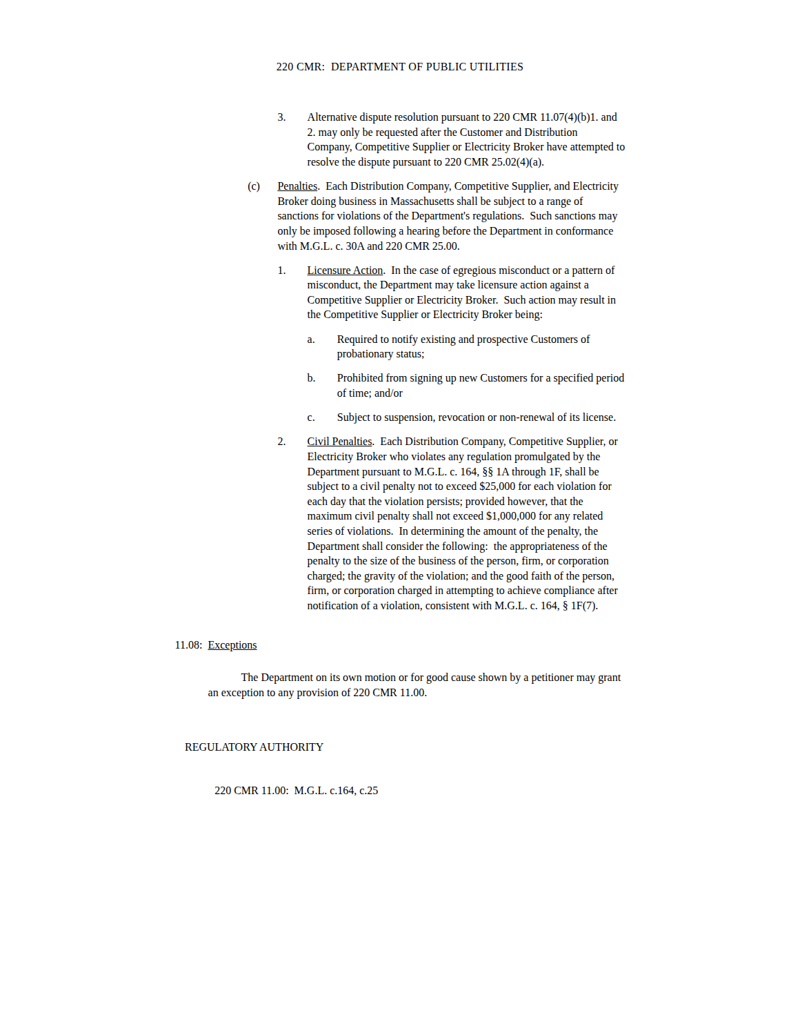220 CMR: DEPARTMENT OF PUBLIC UTILITIES
3. Alternative dispute resolution pursuant to 220 CMR 11.07(4)(b)1. and 2. may only be requested after the Customer and Distribution Company, Competitive Supplier or Electricity Broker have attempted to resolve the dispute pursuant to 220 CMR 25.02(4)(a).
(c) Penalties. Each Distribution Company, Competitive Supplier, and Electricity Broker doing business in Massachusetts shall be subject to a range of sanctions for violations of the Department's regulations. Such sanctions may only be imposed following a hearing before the Department in conformance with M.G.L. c. 30A and 220 CMR 25.00.
1. Licensure Action. In the case of egregious misconduct or a pattern of misconduct, the Department may take licensure action against a Competitive Supplier or Electricity Broker. Such action may result in the Competitive Supplier or Electricity Broker being:
a. Required to notify existing and prospective Customers of probationary status;
b. Prohibited from signing up new Customers for a specified period of time; and/or
c. Subject to suspension, revocation or non-renewal of its license.
2. Civil Penalties. Each Distribution Company, Competitive Supplier, or Electricity Broker who violates any regulation promulgated by the Department pursuant to M.G.L. c. 164, §§ 1A through 1F, shall be subject to a civil penalty not to exceed $25,000 for each violation for each day that the violation persists; provided however, that the maximum civil penalty shall not exceed $1,000,000 for any related series of violations. In determining the amount of the penalty, the Department shall consider the following: the appropriateness of the penalty to the size of the business of the person, firm, or corporation charged; the gravity of the violation; and the good faith of the person, firm, or corporation charged in attempting to achieve compliance after notification of a violation, consistent with M.G.L. c. 164, § 1F(7).
11.08: Exceptions
The Department on its own motion or for good cause shown by a petitioner may grant an exception to any provision of 220 CMR 11.00.
REGULATORY AUTHORITY
220 CMR 11.00: M.G.L. c.164, c.25